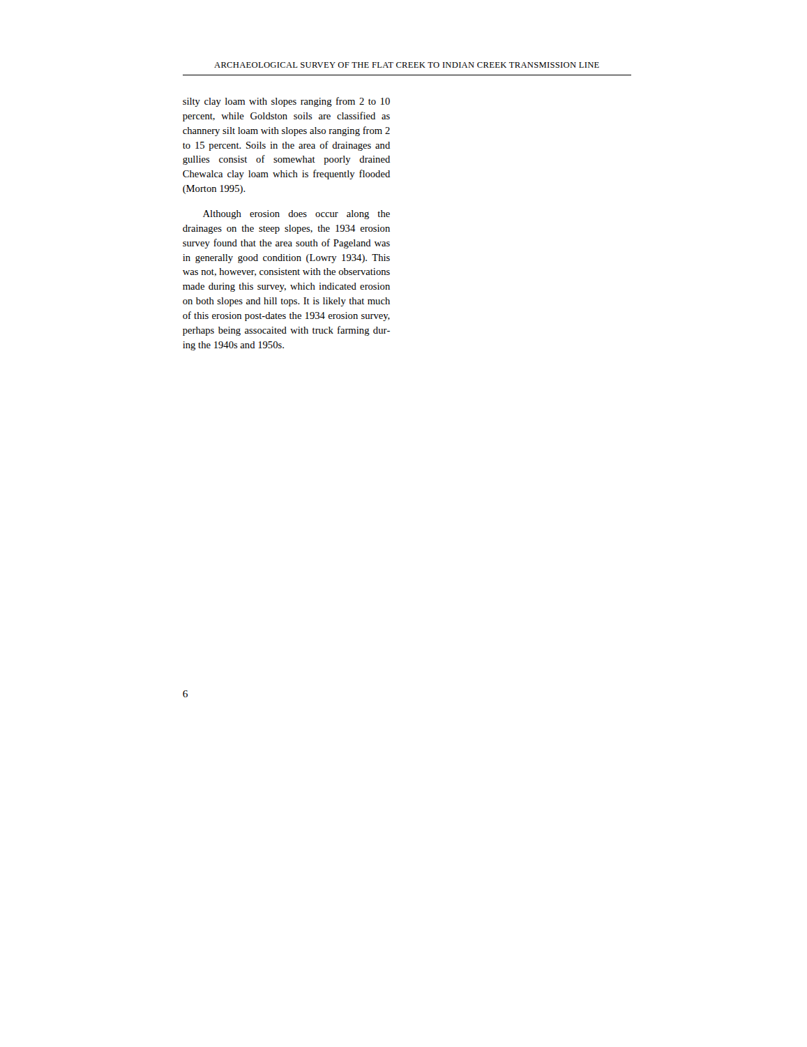Archaeological Survey of the Flat Creek to Indian Creek Transmission Line
silty clay loam with slopes ranging from 2 to 10 percent, while Goldston soils are classified as channery silt loam with slopes also ranging from 2 to 15 percent. Soils in the area of drainages and gullies consist of somewhat poorly drained Chewalca clay loam which is frequently flooded (Morton 1995).
Although erosion does occur along the drainages on the steep slopes, the 1934 erosion survey found that the area south of Pageland was in generally good condition (Lowry 1934). This was not, however, consistent with the observations made during this survey, which indicated erosion on both slopes and hill tops. It is likely that much of this erosion post-dates the 1934 erosion survey, perhaps being assocaited with truck farming during the 1940s and 1950s.
6